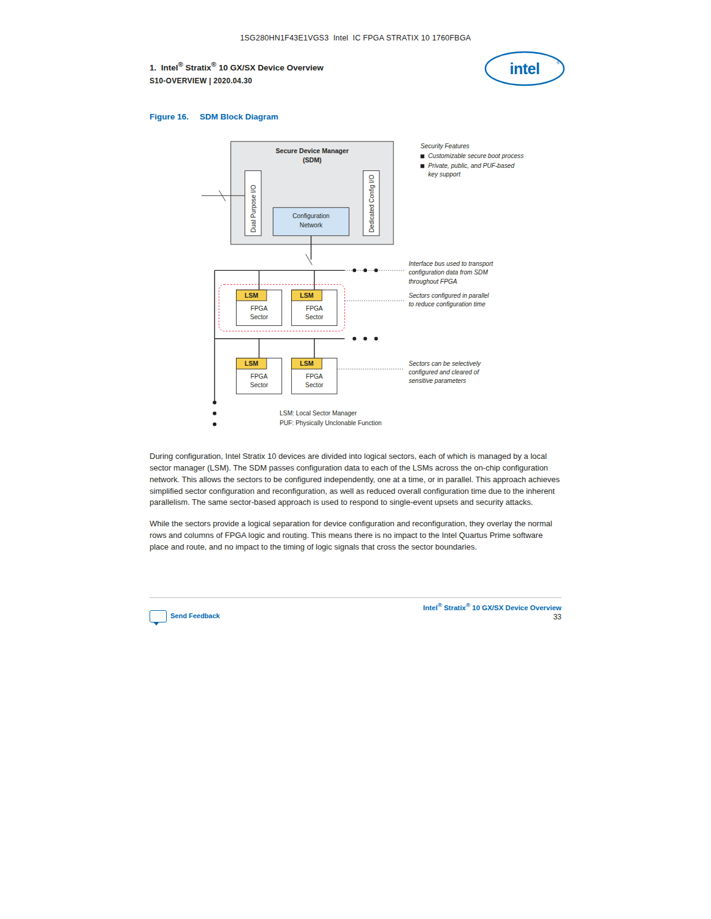1SG280HN1F43E1VGS3 Intel IC FPGA STRATIX 10 1760FBGA
1. Intel® Stratix® 10 GX/SX Device Overview
S10-OVERVIEW | 2020.04.30
intel ®
Figure 16. SDM Block Diagram
Secure Device Manager (SDM) Dual Purpose I/O Dedicated Config I/O Configuration Network Security Features Customizable secure boot process Private, public, and PUF-based key support Interface bus used to transport configuration data from SDM throughout FPGA LSM FPGA Sector LSM FPGA Sector Sectors configured in parallel to reduce configuration time LSM FPGA Sector LSM FPGA Sector Sectors can be selectively configured and cleared of sensitive parameters LSM: Local Sector Manager PUF: Physically Unclonable Function
During configuration, Intel Stratix 10 devices are divided into logical sectors, each of which is managed by a local sector manager (LSM). The SDM passes configuration data to each of the LSMs across the on-chip configuration network. This allows the sectors to be configured independently, one at a time, or in parallel. This approach achieves simplified sector configuration and reconfiguration, as well as reduced overall configuration time due to the inherent parallelism. The same sector-based approach is used to respond to single-event upsets and security attacks.
While the sectors provide a logical separation for device configuration and reconfiguration, they overlay the normal rows and columns of FPGA logic and routing. This means there is no impact to the Intel Quartus Prime software place and route, and no impact to the timing of logic signals that cross the sector boundaries.
Send Feedback Intel® Stratix® 10 GX/SX Device Overview
33